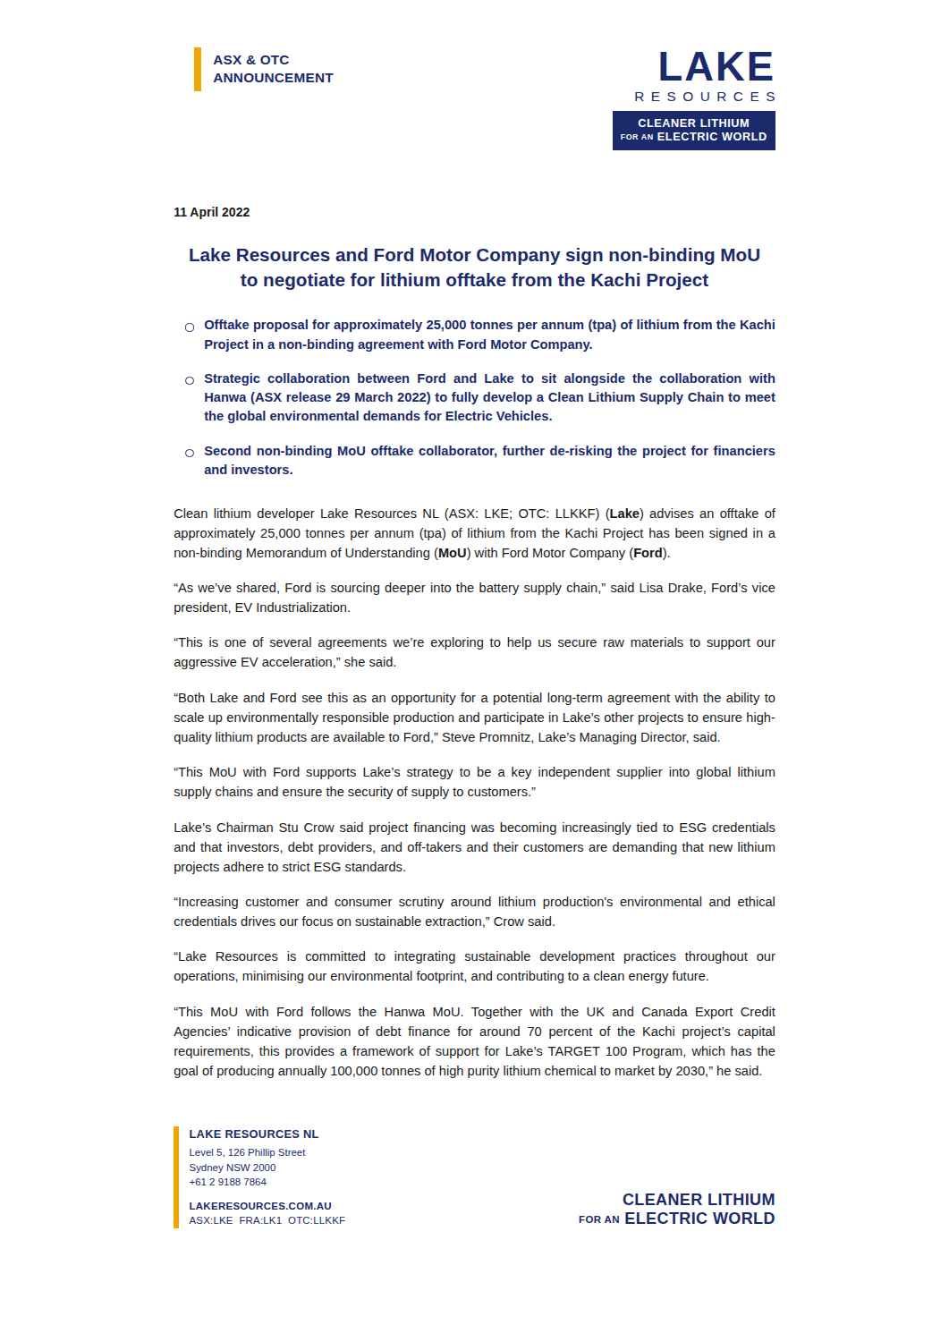ASX & OTC
ANNOUNCEMENT
LAKE
RESOURCES
CLEANER LITHIUM
FOR AN ELECTRIC WORLD
11 April 2022
Lake Resources and Ford Motor Company sign non-binding MoU to negotiate for lithium offtake from the Kachi Project
Offtake proposal for approximately 25,000 tonnes per annum (tpa) of lithium from the Kachi Project in a non-binding agreement with Ford Motor Company.
Strategic collaboration between Ford and Lake to sit alongside the collaboration with Hanwa (ASX release 29 March 2022) to fully develop a Clean Lithium Supply Chain to meet the global environmental demands for Electric Vehicles.
Second non-binding MoU offtake collaborator, further de-risking the project for financiers and investors.
Clean lithium developer Lake Resources NL (ASX: LKE; OTC: LLKKF) (Lake) advises an offtake of approximately 25,000 tonnes per annum (tpa) of lithium from the Kachi Project has been signed in a non-binding Memorandum of Understanding (MoU) with Ford Motor Company (Ford).
“As we’ve shared, Ford is sourcing deeper into the battery supply chain,” said Lisa Drake, Ford’s vice president, EV Industrialization.
“This is one of several agreements we’re exploring to help us secure raw materials to support our aggressive EV acceleration,” she said.
“Both Lake and Ford see this as an opportunity for a potential long-term agreement with the ability to scale up environmentally responsible production and participate in Lake’s other projects to ensure high-quality lithium products are available to Ford,” Steve Promnitz, Lake’s Managing Director, said.
“This MoU with Ford supports Lake’s strategy to be a key independent supplier into global lithium supply chains and ensure the security of supply to customers.”
Lake’s Chairman Stu Crow said project financing was becoming increasingly tied to ESG credentials and that investors, debt providers, and off-takers and their customers are demanding that new lithium projects adhere to strict ESG standards.
“Increasing customer and consumer scrutiny around lithium production's environmental and ethical credentials drives our focus on sustainable extraction,” Crow said.
“Lake Resources is committed to integrating sustainable development practices throughout our operations, minimising our environmental footprint, and contributing to a clean energy future.
“This MoU with Ford follows the Hanwa MoU. Together with the UK and Canada Export Credit Agencies’ indicative provision of debt finance for around 70 percent of the Kachi project’s capital requirements, this provides a framework of support for Lake’s TARGET 100 Program, which has the goal of producing annually 100,000 tonnes of high purity lithium chemical to market by 2030,” he said.
LAKE RESOURCES NL
Level 5, 126 Phillip Street
Sydney NSW 2000
+61 2 9188 7864
LAKERESOURCES.COM.AU
ASX:LKE FRA:LK1 OTC:LLKKF
CLEANER LITHIUM
FOR AN ELECTRIC WORLD